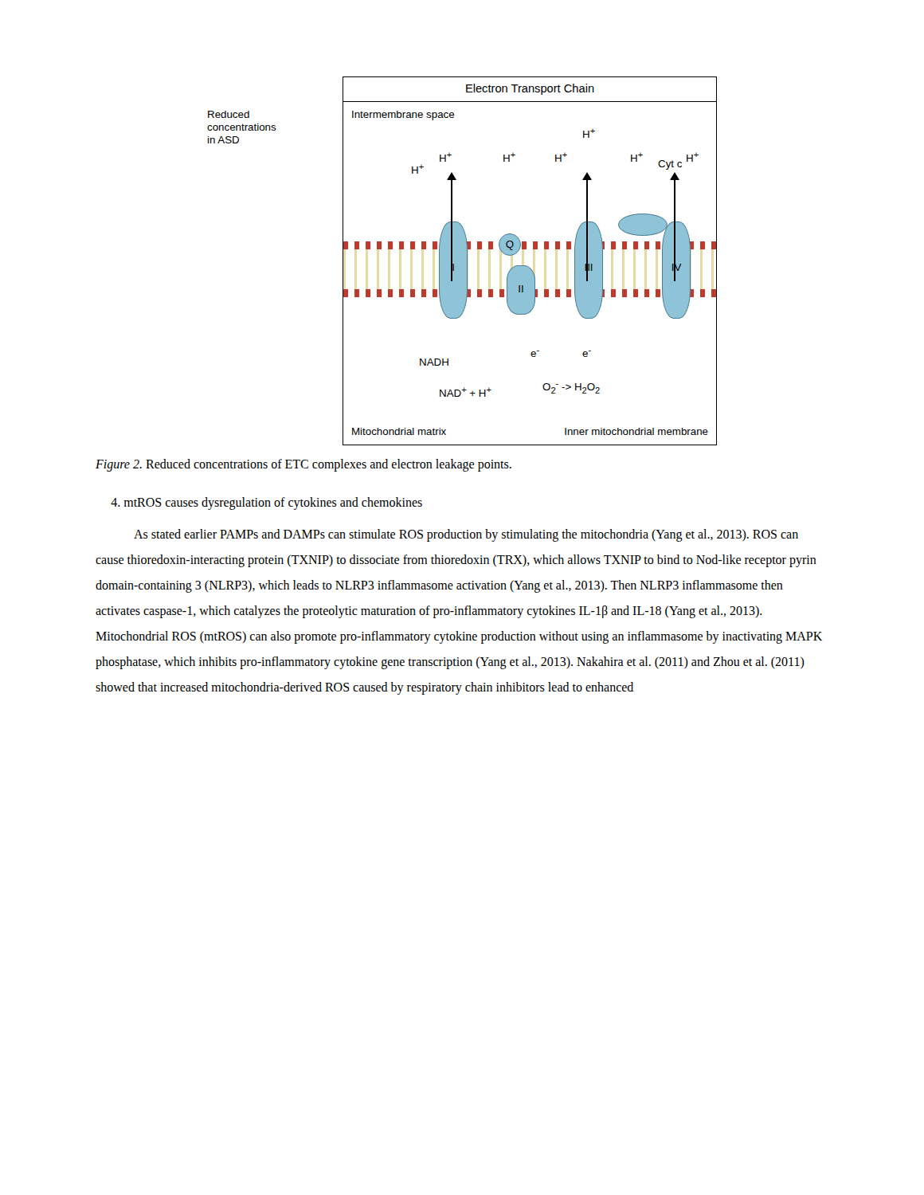Reduced
concentrations
in ASD
Electron Transport Chain
Intermembrane space
H+
H+
H+
H+
H+
H+
H+
Cyt c
I
Q
II
III
IV
NADH
NAD+ + H+
e-
e-
O2- -> H2O2
Mitochondrial matrix
Inner mitochondrial membrane
Figure 2. Reduced concentrations of ETC complexes and electron leakage points.
mtROS causes dysregulation of cytokines and chemokines
As stated earlier PAMPs and DAMPs can stimulate ROS production by stimulating the mitochondria (Yang et al., 2013). ROS can cause thioredoxin-interacting protein (TXNIP) to dissociate from thioredoxin (TRX), which allows TXNIP to bind to Nod-like receptor pyrin domain-containing 3 (NLRP3), which leads to NLRP3 inflammasome activation (Yang et al., 2013). Then NLRP3 inflammasome then activates caspase-1, which catalyzes the proteolytic maturation of pro-inflammatory cytokines IL-1β and IL-18 (Yang et al., 2013). Mitochondrial ROS (mtROS) can also promote pro-inflammatory cytokine production without using an inflammasome by inactivating MAPK phosphatase, which inhibits pro-inflammatory cytokine gene transcription (Yang et al., 2013). Nakahira et al. (2011) and Zhou et al. (2011) showed that increased mitochondria-derived ROS caused by respiratory chain inhibitors lead to enhanced